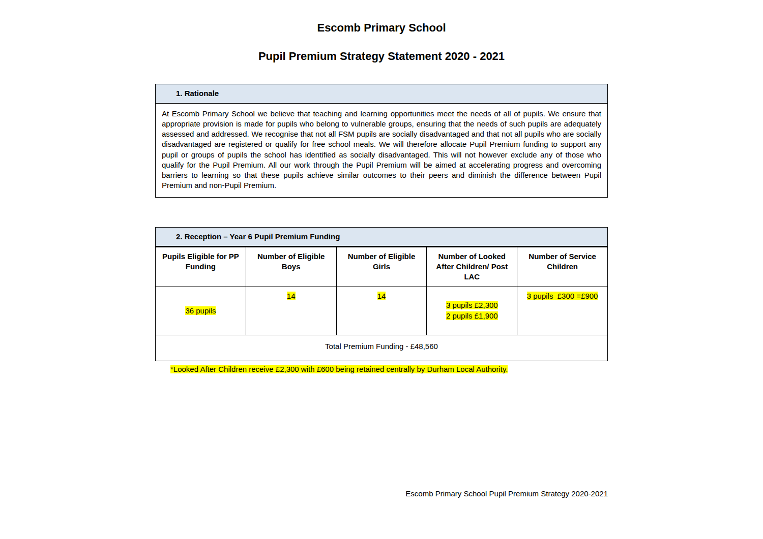Escomb Primary School
Pupil Premium Strategy Statement 2020 - 2021
1. Rationale
At Escomb Primary School we believe that teaching and learning opportunities meet the needs of all of pupils. We ensure that appropriate provision is made for pupils who belong to vulnerable groups, ensuring that the needs of such pupils are adequately assessed and addressed. We recognise that not all FSM pupils are socially disadvantaged and that not all pupils who are socially disadvantaged are registered or qualify for free school meals. We will therefore allocate Pupil Premium funding to support any pupil or groups of pupils the school has identified as socially disadvantaged. This will not however exclude any of those who qualify for the Pupil Premium. All our work through the Pupil Premium will be aimed at accelerating progress and overcoming barriers to learning so that these pupils achieve similar outcomes to their peers and diminish the difference between Pupil Premium and non-Pupil Premium.
2. Reception – Year 6 Pupil Premium Funding
| Pupils Eligible for PP Funding | Number of Eligible Boys | Number of Eligible Girls | Number of Looked After Children/ Post LAC | Number of Service Children |
| --- | --- | --- | --- | --- |
| 36 pupils | 14 | 14 | 3 pupils £2,300 2 pupils £1,900 | 3 pupils £300 =£900 |
| Total Premium Funding - £48,560 |
*Looked After Children receive £2,300 with £600 being retained centrally by Durham Local Authority.
Escomb Primary School Pupil Premium Strategy 2020-2021